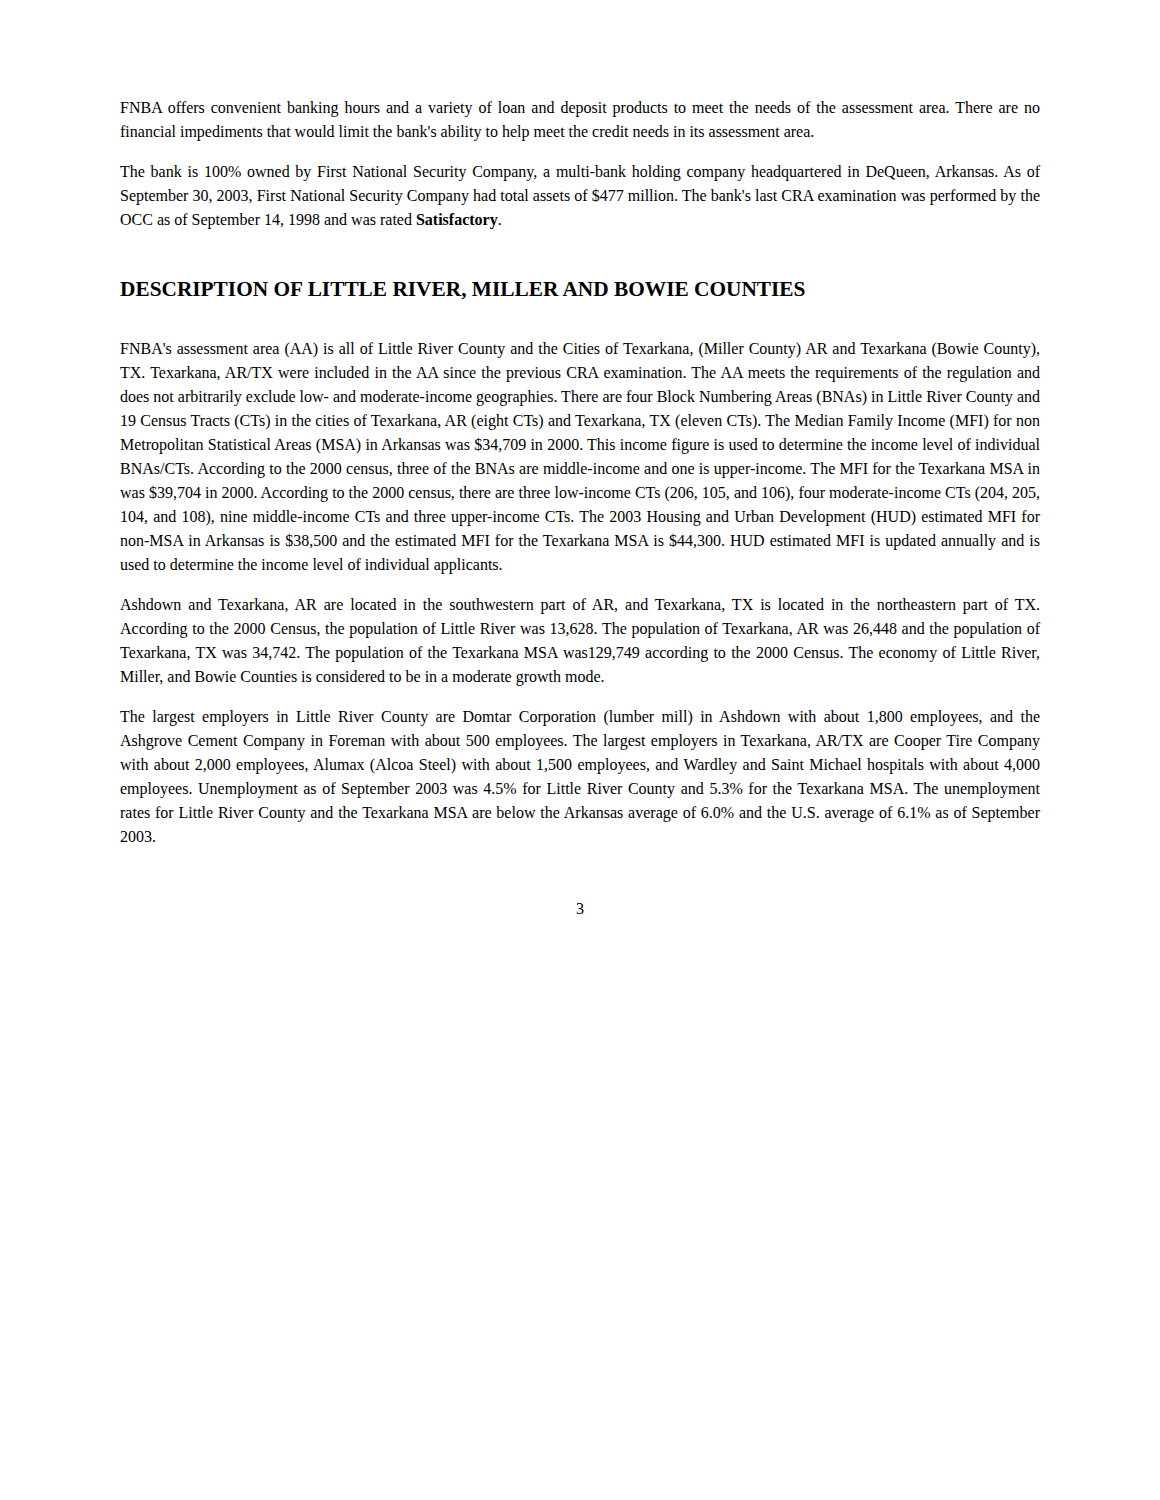FNBA offers convenient banking hours and a variety of loan and deposit products to meet the needs of the assessment area. There are no financial impediments that would limit the bank's ability to help meet the credit needs in its assessment area.
The bank is 100% owned by First National Security Company, a multi-bank holding company headquartered in DeQueen, Arkansas. As of September 30, 2003, First National Security Company had total assets of $477 million. The bank's last CRA examination was performed by the OCC as of September 14, 1998 and was rated Satisfactory.
DESCRIPTION OF LITTLE RIVER, MILLER AND BOWIE COUNTIES
FNBA's assessment area (AA) is all of Little River County and the Cities of Texarkana, (Miller County) AR and Texarkana (Bowie County), TX. Texarkana, AR/TX were included in the AA since the previous CRA examination. The AA meets the requirements of the regulation and does not arbitrarily exclude low- and moderate-income geographies. There are four Block Numbering Areas (BNAs) in Little River County and 19 Census Tracts (CTs) in the cities of Texarkana, AR (eight CTs) and Texarkana, TX (eleven CTs). The Median Family Income (MFI) for non Metropolitan Statistical Areas (MSA) in Arkansas was $34,709 in 2000. This income figure is used to determine the income level of individual BNAs/CTs. According to the 2000 census, three of the BNAs are middle-income and one is upper-income. The MFI for the Texarkana MSA in was $39,704 in 2000. According to the 2000 census, there are three low-income CTs (206, 105, and 106), four moderate-income CTs (204, 205, 104, and 108), nine middle-income CTs and three upper-income CTs. The 2003 Housing and Urban Development (HUD) estimated MFI for non-MSA in Arkansas is $38,500 and the estimated MFI for the Texarkana MSA is $44,300. HUD estimated MFI is updated annually and is used to determine the income level of individual applicants.
Ashdown and Texarkana, AR are located in the southwestern part of AR, and Texarkana, TX is located in the northeastern part of TX. According to the 2000 Census, the population of Little River was 13,628. The population of Texarkana, AR was 26,448 and the population of Texarkana, TX was 34,742. The population of the Texarkana MSA was129,749 according to the 2000 Census. The economy of Little River, Miller, and Bowie Counties is considered to be in a moderate growth mode.
The largest employers in Little River County are Domtar Corporation (lumber mill) in Ashdown with about 1,800 employees, and the Ashgrove Cement Company in Foreman with about 500 employees. The largest employers in Texarkana, AR/TX are Cooper Tire Company with about 2,000 employees, Alumax (Alcoa Steel) with about 1,500 employees, and Wardley and Saint Michael hospitals with about 4,000 employees. Unemployment as of September 2003 was 4.5% for Little River County and 5.3% for the Texarkana MSA. The unemployment rates for Little River County and the Texarkana MSA are below the Arkansas average of 6.0% and the U.S. average of 6.1% as of September 2003.
3